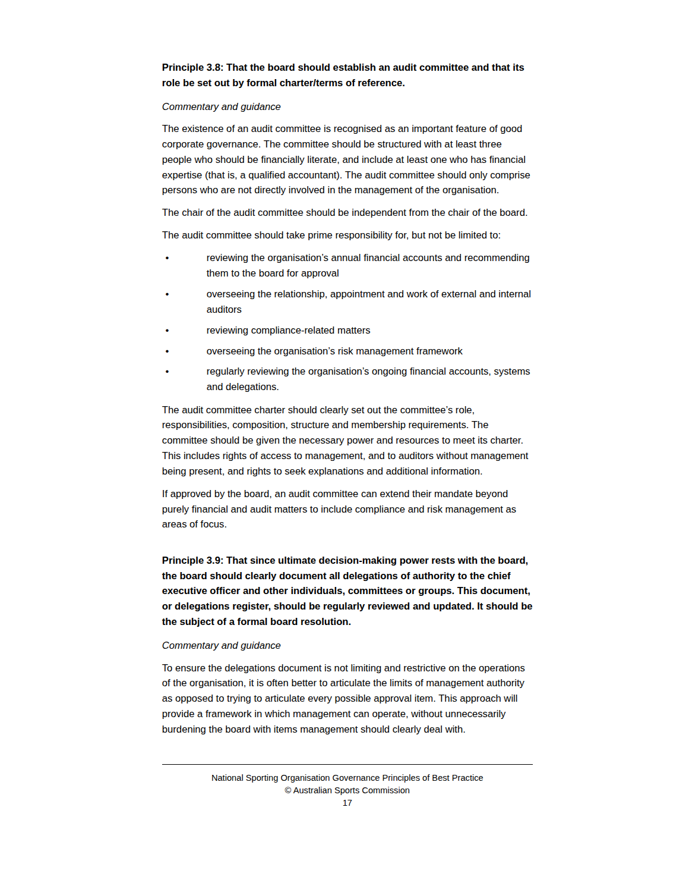Principle 3.8: That the board should establish an audit committee and that its role be set out by formal charter/terms of reference.
Commentary and guidance
The existence of an audit committee is recognised as an important feature of good corporate governance. The committee should be structured with at least three people who should be financially literate, and include at least one who has financial expertise (that is, a qualified accountant). The audit committee should only comprise persons who are not directly involved in the management of the organisation.
The chair of the audit committee should be independent from the chair of the board.
The audit committee should take prime responsibility for, but not be limited to:
reviewing the organisation’s annual financial accounts and recommending them to the board for approval
overseeing the relationship, appointment and work of external and internal auditors
reviewing compliance-related matters
overseeing the organisation’s risk management framework
regularly reviewing the organisation’s ongoing financial accounts, systems
and delegations.
The audit committee charter should clearly set out the committee’s role, responsibilities, composition, structure and membership requirements. The committee should be given the necessary power and resources to meet its charter. This includes rights of access to management, and to auditors without management being present, and rights to seek explanations and additional information.
If approved by the board, an audit committee can extend their mandate beyond purely financial and audit matters to include compliance and risk management as areas of focus.
Principle 3.9: That since ultimate decision-making power rests with the board, the board should clearly document all delegations of authority to the chief executive officer and other individuals, committees or groups. This document, or delegations register, should be regularly reviewed and updated. It should be the subject of a formal board resolution.
Commentary and guidance
To ensure the delegations document is not limiting and restrictive on the operations of the organisation, it is often better to articulate the limits of management authority as opposed to trying to articulate every possible approval item. This approach will provide a framework in which management can operate, without unnecessarily burdening the board with items management should clearly deal with.
National Sporting Organisation Governance Principles of Best Practice © Australian Sports Commission 17